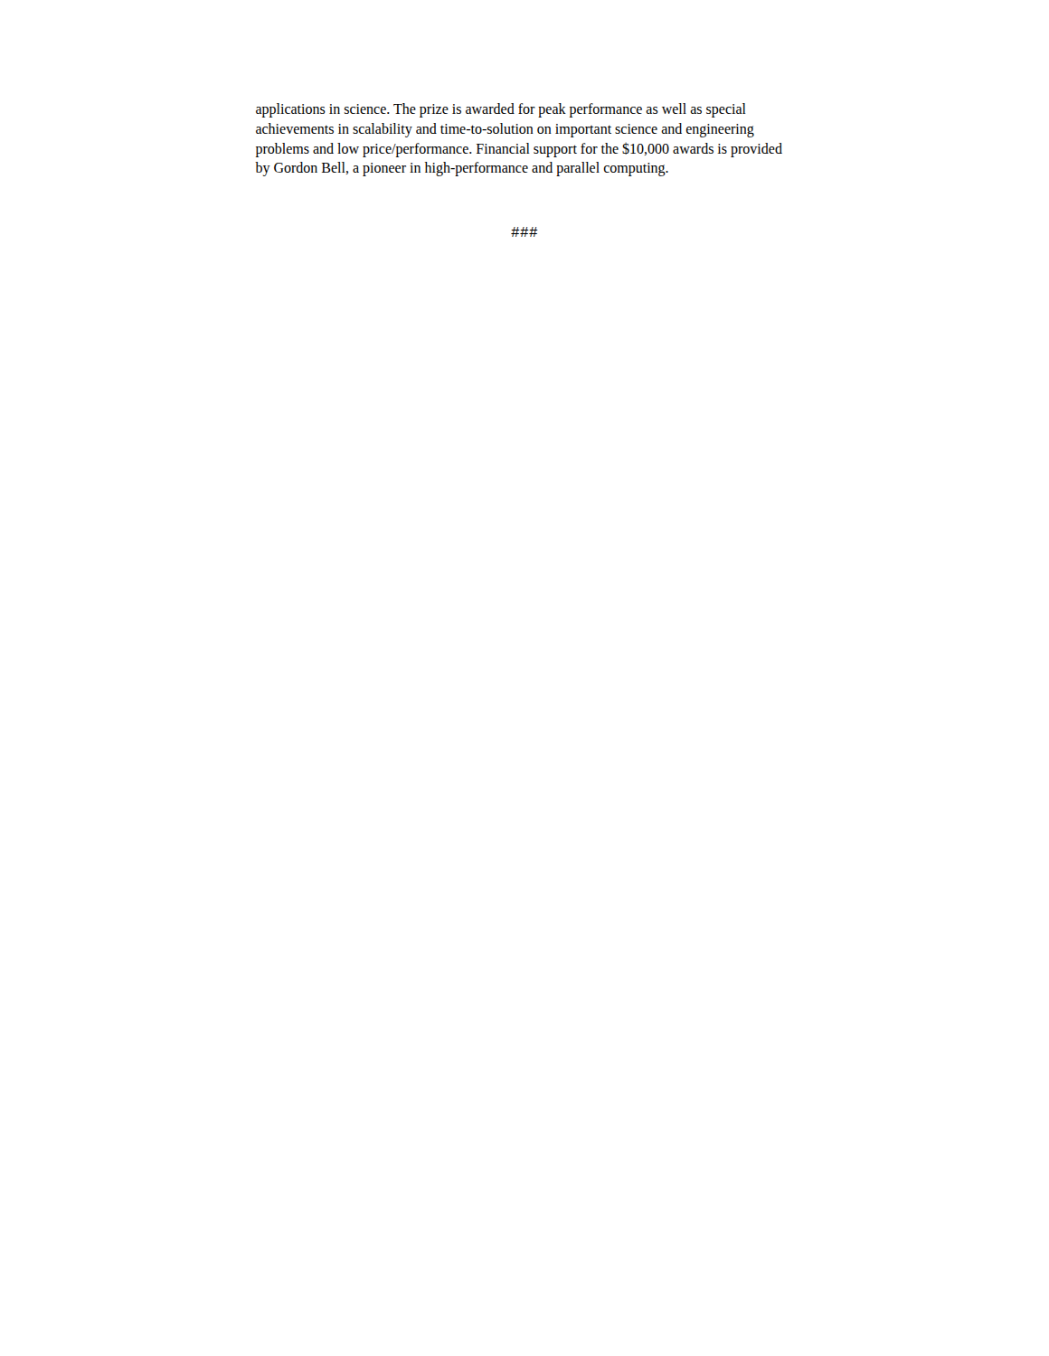applications in science. The prize is awarded for peak performance as well as special achievements in scalability and time-to-solution on important science and engineering problems and low price/performance. Financial support for the $10,000 awards is provided by Gordon Bell, a pioneer in high-performance and parallel computing.
###